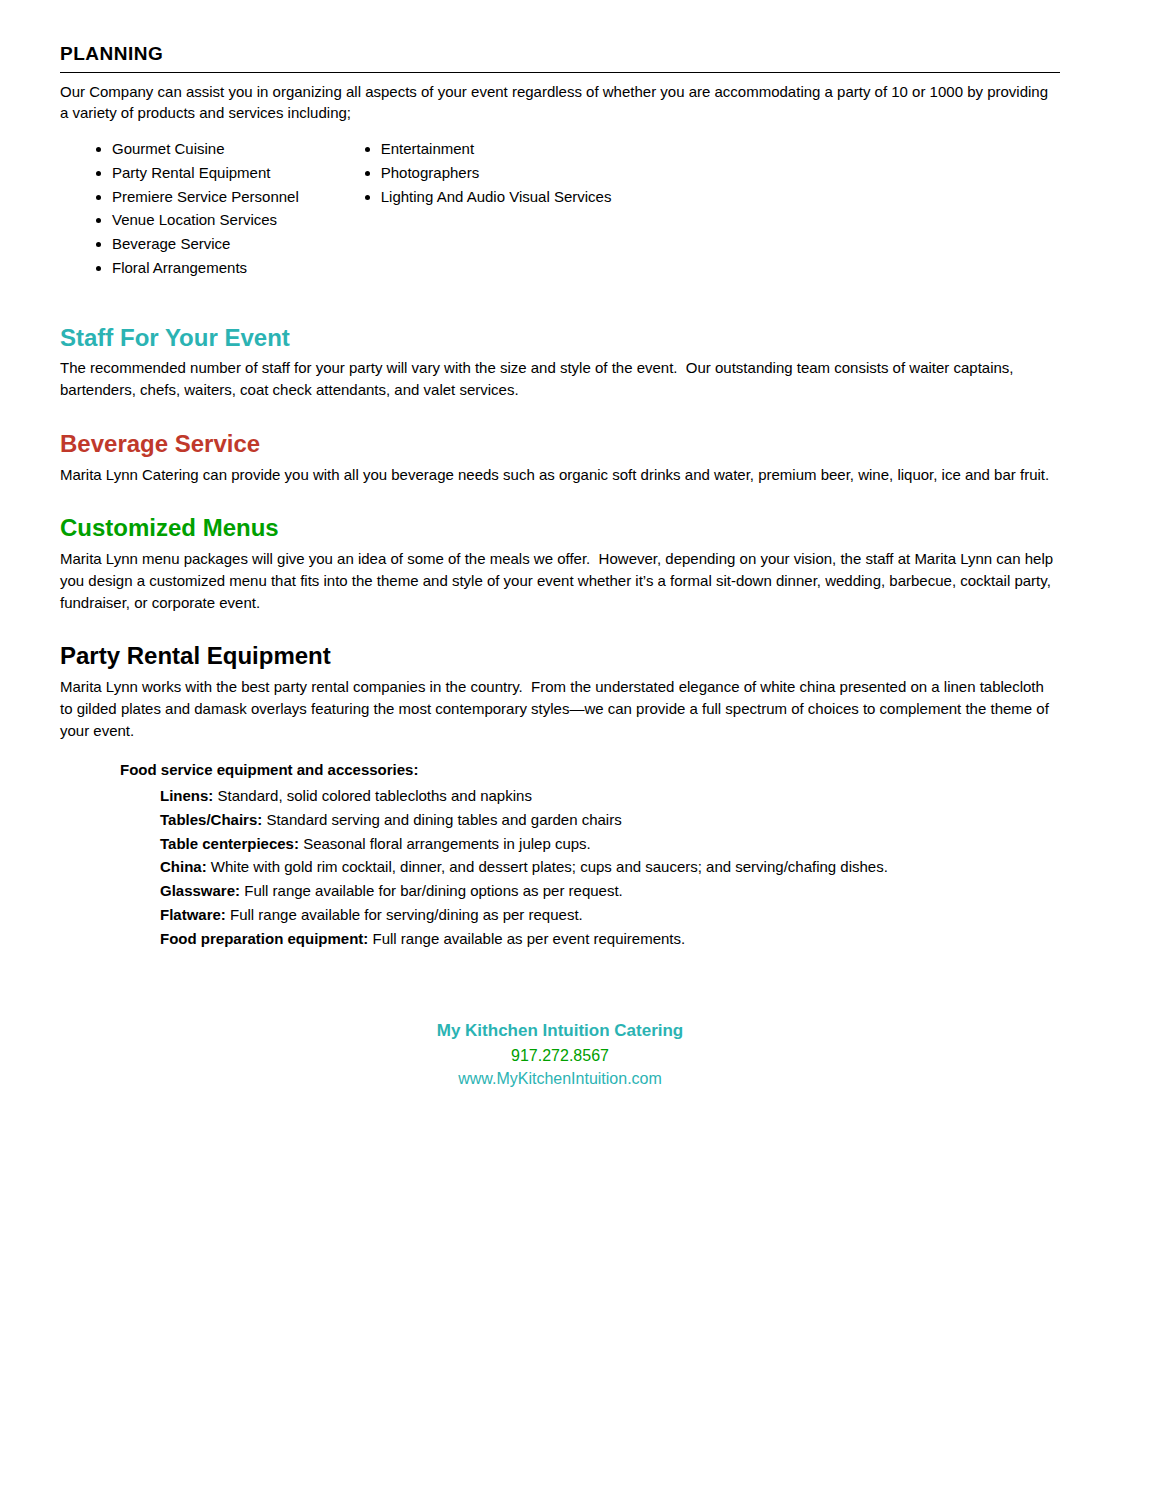PLANNING
Our Company can assist you in organizing all aspects of your event regardless of whether you are accommodating a party of 10 or 1000 by providing a variety of products and services including;
Gourmet Cuisine
Party Rental Equipment
Premiere Service Personnel
Venue Location Services
Beverage Service
Floral Arrangements
Entertainment
Photographers
Lighting And Audio Visual Services
Staff For Your Event
The recommended number of staff for your party will vary with the size and style of the event. Our outstanding team consists of waiter captains, bartenders, chefs, waiters, coat check attendants, and valet services.
Beverage Service
Marita Lynn Catering can provide you with all you beverage needs such as organic soft drinks and water, premium beer, wine, liquor, ice and bar fruit.
Customized Menus
Marita Lynn menu packages will give you an idea of some of the meals we offer. However, depending on your vision, the staff at Marita Lynn can help you design a customized menu that fits into the theme and style of your event whether it’s a formal sit-down dinner, wedding, barbecue, cocktail party, fundraiser, or corporate event.
Party Rental Equipment
Marita Lynn works with the best party rental companies in the country. From the understated elegance of white china presented on a linen tablecloth to gilded plates and damask overlays featuring the most contemporary styles—we can provide a full spectrum of choices to complement the theme of your event.
Food service equipment and accessories:
Linens:
Standard, solid colored tablecloths and napkins
Tables/Chairs:
Standard serving and dining tables and garden chairs
Table centerpieces:
Seasonal floral arrangements in julep cups.
China:
White with gold rim cocktail, dinner, and dessert plates; cups and saucers; and serving/chafing dishes.
Glassware:
Full range available for bar/dining options as per request.
Flatware:
Full range available for serving/dining as per request.
Food preparation equipment:
Full range available as per event requirements.
My Kithchen Intuition Catering
917.272.8567
www.MyKitchenIntuition.com